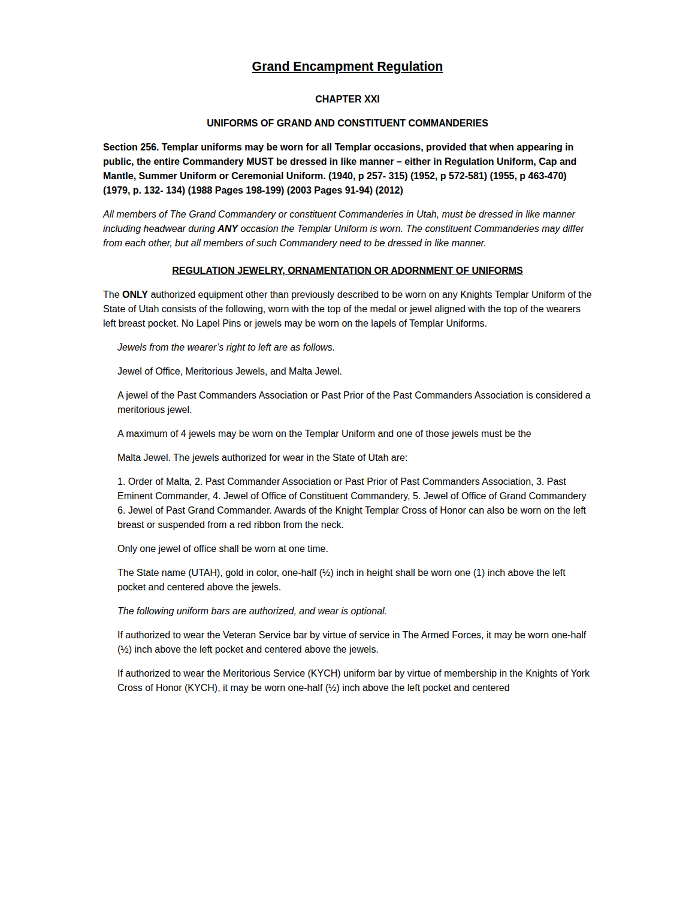Grand Encampment Regulation
CHAPTER XXI
UNIFORMS OF GRAND AND CONSTITUENT COMMANDERIES
Section 256. Templar uniforms may be worn for all Templar occasions, provided that when appearing in public, the entire Commandery MUST be dressed in like manner – either in Regulation Uniform, Cap and Mantle, Summer Uniform or Ceremonial Uniform. (1940, p 257- 315) (1952, p 572-581) (1955, p 463-470) (1979, p. 132- 134) (1988 Pages 198-199) (2003 Pages 91-94) (2012)
All members of The Grand Commandery or constituent Commanderies in Utah, must be dressed in like manner including headwear during ANY occasion the Templar Uniform is worn. The constituent Commanderies may differ from each other, but all members of such Commandery need to be dressed in like manner.
REGULATION JEWELRY, ORNAMENTATION OR ADORNMENT OF UNIFORMS
The ONLY authorized equipment other than previously described to be worn on any Knights Templar Uniform of the State of Utah consists of the following, worn with the top of the medal or jewel aligned with the top of the wearers left breast pocket. No Lapel Pins or jewels may be worn on the lapels of Templar Uniforms.
Jewels from the wearer’s right to left are as follows.
Jewel of Office, Meritorious Jewels, and Malta Jewel.
A jewel of the Past Commanders Association or Past Prior of the Past Commanders Association is considered a meritorious jewel.
A maximum of 4 jewels may be worn on the Templar Uniform and one of those jewels must be the
Malta Jewel. The jewels authorized for wear in the State of Utah are:
1. Order of Malta, 2. Past Commander Association or Past Prior of Past Commanders Association, 3. Past Eminent Commander, 4. Jewel of Office of Constituent Commandery, 5. Jewel of Office of Grand Commandery 6. Jewel of Past Grand Commander. Awards of the Knight Templar Cross of Honor can also be worn on the left breast or suspended from a red ribbon from the neck.
Only one jewel of office shall be worn at one time.
The State name (UTAH), gold in color, one-half (½) inch in height shall be worn one (1) inch above the left pocket and centered above the jewels.
The following uniform bars are authorized, and wear is optional.
If authorized to wear the Veteran Service bar by virtue of service in The Armed Forces, it may be worn one-half (½) inch above the left pocket and centered above the jewels.
If authorized to wear the Meritorious Service (KYCH) uniform bar by virtue of membership in the Knights of York Cross of Honor (KYCH), it may be worn one-half (½) inch above the left pocket and centered